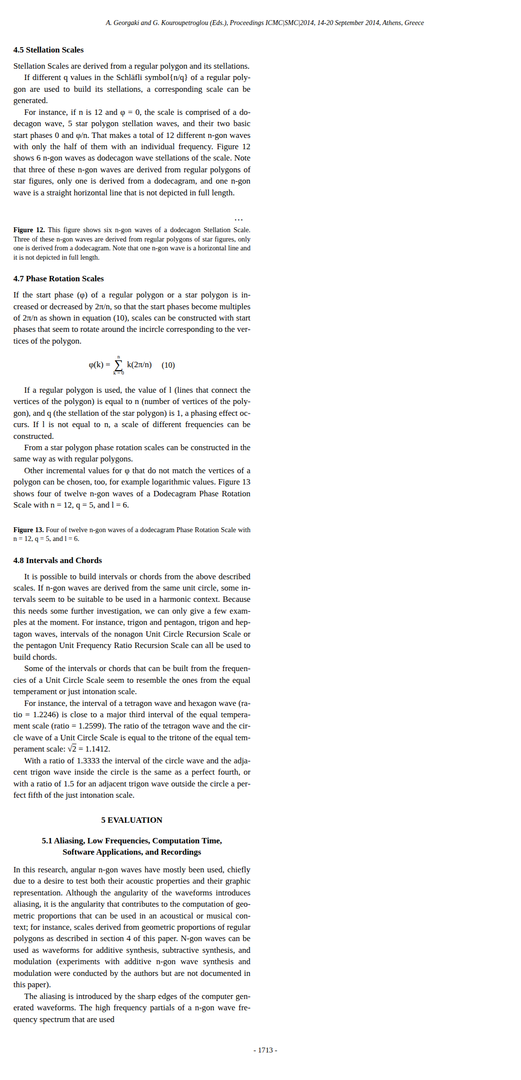A. Georgaki and G. Kouroupetroglou (Eds.), Proceedings ICMC|SMC|2014, 14-20 September 2014, Athens, Greece
4.5 Stellation Scales
Stellation Scales are derived from a regular polygon and its stellations.
If different q values in the Schläfli symbol{n/q} of a regular polygon are used to build its stellations, a corresponding scale can be generated.
For instance, if n is 12 and φ = 0, the scale is comprised of a dodecagon wave, 5 star polygon stellation waves, and their two basic start phases 0 and φ/n. That makes a total of 12 different n-gon waves with only the half of them with an individual frequency. Figure 12 shows 6 n-gon waves as dodecagon wave stellations of the scale. Note that three of these n-gon waves are derived from regular polygons of star figures, only one is derived from a dodecagram, and one n-gon wave is a straight horizontal line that is not depicted in full length.
…
Figure 12. This figure shows six n-gon waves of a dodecagon Stellation Scale. Three of these n-gon waves are derived from regular polygons of star figures, only one is derived from a dodecagram. Note that one n-gon wave is a horizontal line and it is not depicted in full length.
4.7 Phase Rotation Scales
If the start phase (φ) of a regular polygon or a star polygon is increased or decreased by 2π/n, so that the start phases become multiples of 2π/n as shown in equation (10), scales can be constructed with start phases that seem to rotate around the incircle corresponding to the vertices of the polygon.
φ(k) = n∑k = 0 k(2π/n)
(10)
If a regular polygon is used, the value of l (lines that connect the vertices of the polygon) is equal to n (number of vertices of the polygon), and q (the stellation of the star polygon) is 1, a phasing effect occurs. If l is not equal to n, a scale of different frequencies can be constructed.
From a star polygon phase rotation scales can be constructed in the same way as with regular polygons.
Other incremental values for φ that do not match the vertices of a polygon can be chosen, too, for example logarithmic values. Figure 13 shows four of twelve n-gon waves of a Dodecagram Phase Rotation Scale with n = 12, q = 5, and l = 6.
Figure 13. Four of twelve n-gon waves of a dodecagram Phase Rotation Scale with n = 12, q = 5, and l = 6.
4.8 Intervals and Chords
It is possible to build intervals or chords from the above described scales. If n-gon waves are derived from the same unit circle, some intervals seem to be suitable to be used in a harmonic context. Because this needs some further investigation, we can only give a few examples at the moment. For instance, trigon and pentagon, trigon and heptagon waves, intervals of the nonagon Unit Circle Recursion Scale or the pentagon Unit Frequency Ratio Recursion Scale can all be used to build chords.
Some of the intervals or chords that can be built from the frequencies of a Unit Circle Scale seem to resemble the ones from the equal temperament or just intonation scale.
For instance, the interval of a tetragon wave and hexagon wave (ratio = 1.2246) is close to a major third interval of the equal temperament scale (ratio = 1.2599). The ratio of the tetragon wave and the circle wave of a Unit Circle Scale is equal to the tritone of the equal temperament scale: √2 = 1.1412.
With a ratio of 1.3333 the interval of the circle wave and the adjacent trigon wave inside the circle is the same as a perfect fourth, or with a ratio of 1.5 for an adjacent trigon wave outside the circle a perfect fifth of the just intonation scale.
5 EVALUATION
5.1 Aliasing, Low Frequencies, Computation Time,
Software Applications, and Recordings
In this research, angular n-gon waves have mostly been used, chiefly due to a desire to test both their acoustic properties and their graphic representation. Although the angularity of the waveforms introduces aliasing, it is the angularity that contributes to the computation of geometric proportions that can be used in an acoustical or musical context; for instance, scales derived from geometric proportions of regular polygons as described in section 4 of this paper. N-gon waves can be used as waveforms for additive synthesis, subtractive synthesis, and modulation (experiments with additive n-gon wave synthesis and modulation were conducted by the authors but are not documented in this paper).
The aliasing is introduced by the sharp edges of the computer generated waveforms. The high frequency partials of a n-gon wave frequency spectrum that are used
- 1713 -